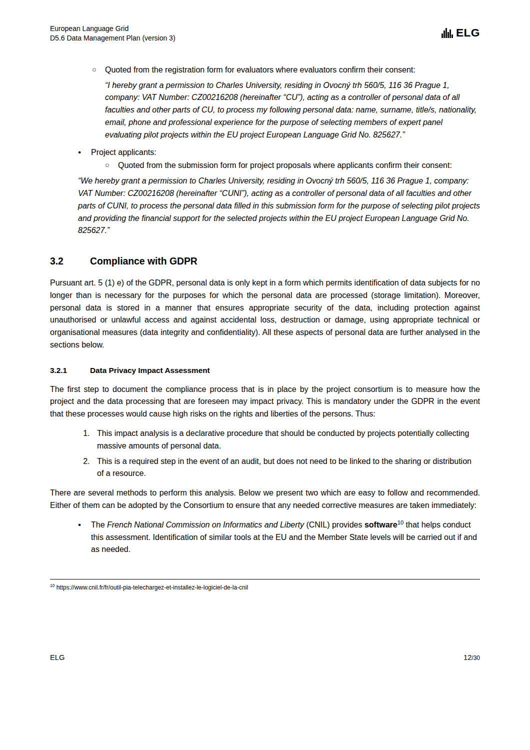European Language Grid
D5.6 Data Management Plan (version 3)
ELG
Quoted from the registration form for evaluators where evaluators confirm their consent:
“I hereby grant a permission to Charles University, residing in Ovocný trh 560/5, 116 36 Prague 1, company: VAT Number: CZ00216208 (hereinafter “CU”), acting as a controller of personal data of all faculties and other parts of CU, to process my following personal data: name, surname, title/s, nationality, email, phone and professional experience for the purpose of selecting members of expert panel evaluating pilot projects within the EU project European Language Grid No. 825627.”
Project applicants:
Quoted from the submission form for project proposals where applicants confirm their consent:
“We hereby grant a permission to Charles University, residing in Ovocný trh 560/5, 116 36 Prague 1, company: VAT Number: CZ00216208 (hereinafter “CUNI”), acting as a controller of personal data of all faculties and other parts of CUNI, to process the personal data filled in this submission form for the purpose of selecting pilot projects and providing the financial support for the selected projects within the EU project European Language Grid No. 825627.”
3.2 Compliance with GDPR
Pursuant art. 5 (1) e) of the GDPR, personal data is only kept in a form which permits identification of data subjects for no longer than is necessary for the purposes for which the personal data are processed (storage limitation). Moreover, personal data is stored in a manner that ensures appropriate security of the data, including protection against unauthorised or unlawful access and against accidental loss, destruction or damage, using appropriate technical or organisational measures (data integrity and confidentiality). All these aspects of personal data are further analysed in the sections below.
3.2.1 Data Privacy Impact Assessment
The first step to document the compliance process that is in place by the project consortium is to measure how the project and the data processing that are foreseen may impact privacy. This is mandatory under the GDPR in the event that these processes would cause high risks on the rights and liberties of the persons. Thus:
This impact analysis is a declarative procedure that should be conducted by projects potentially collecting massive amounts of personal data.
This is a required step in the event of an audit, but does not need to be linked to the sharing or distribution of a resource.
There are several methods to perform this analysis. Below we present two which are easy to follow and recommended. Either of them can be adopted by the Consortium to ensure that any needed corrective measures are taken immediately:
The French National Commission on Informatics and Liberty (CNIL) provides software10 that helps conduct this assessment. Identification of similar tools at the EU and the Member State levels will be carried out if and as needed.
10 https://www.cnil.fr/fr/outil-pia-telechargez-et-installez-le-logiciel-de-la-cnil
ELG
12/30